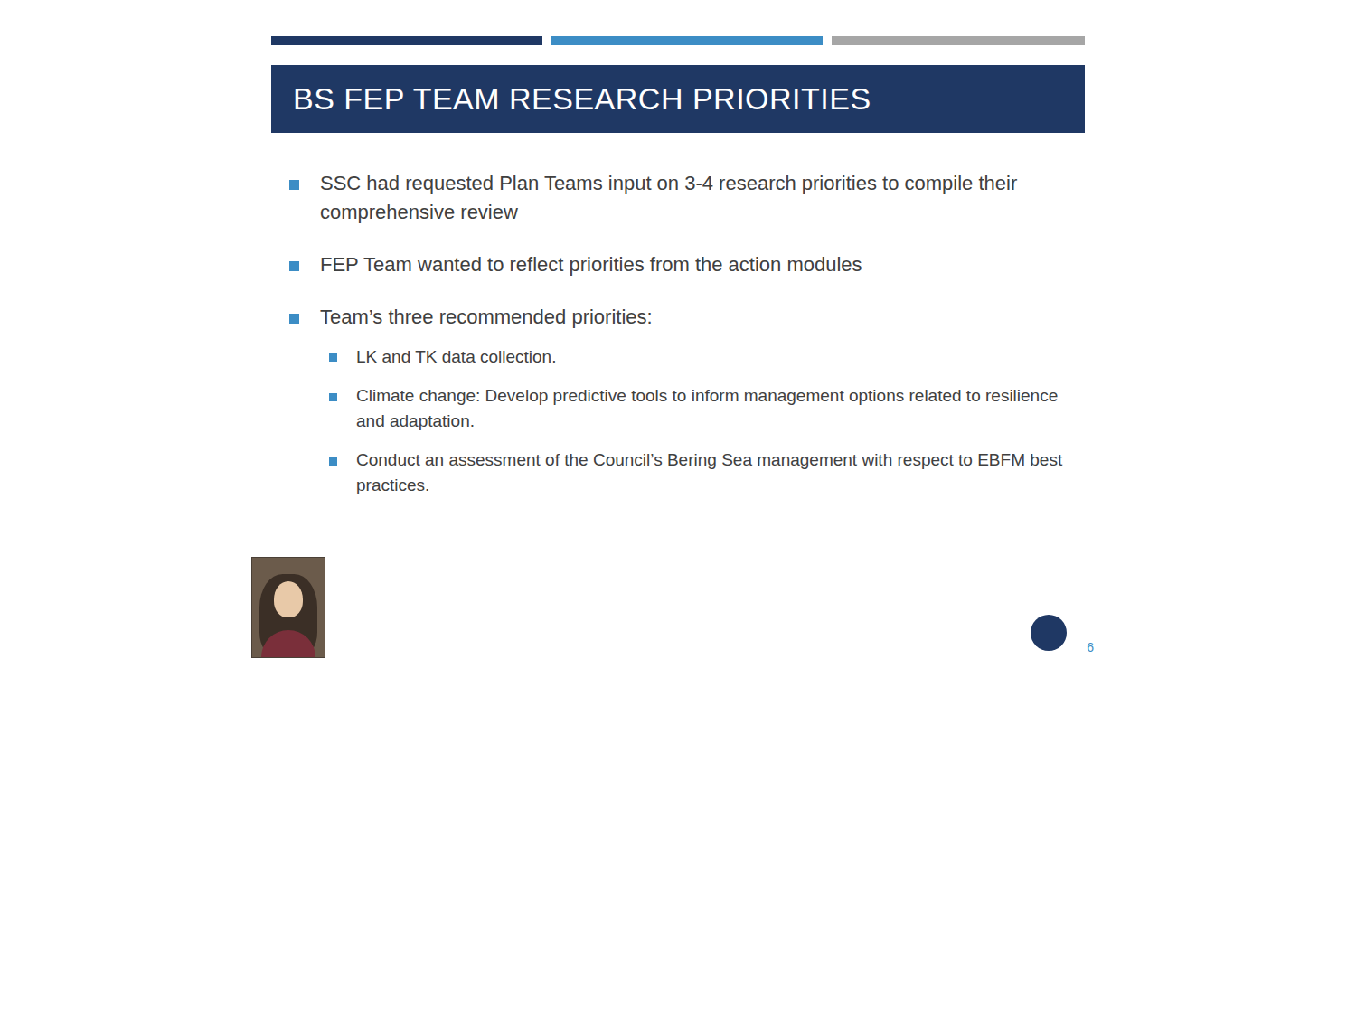BS FEP Team Research Priorities
SSC had requested Plan Teams input on 3-4 research priorities to compile their comprehensive review
FEP Team wanted to reflect priorities from the action modules
Team’s three recommended priorities:
LK and TK data collection.
Climate change: Develop predictive tools to inform management options related to resilience and adaptation.
Conduct an assessment of the Council’s Bering Sea management with respect to EBFM best practices.
6